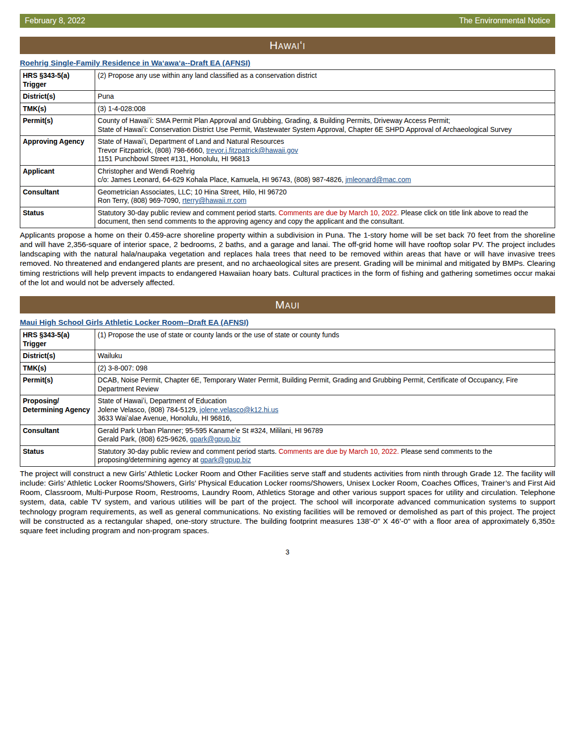February 8, 2022 The Environmental Notice
Hawaiʻi
Roehrig Single-Family Residence in Waʻawaʻa--Draft EA (AFNSI)
| HRS §343-5(a) Trigger | (2) Propose any use within any land classified as a conservation district |
| District(s) | Puna |
| TMK(s) | (3) 1-4-028:008 |
| Permit(s) | County of Hawaiʻi: SMA Permit Plan Approval and Grubbing, Grading, & Building Permits, Driveway Access Permit; State of Hawaiʻi: Conservation District Use Permit, Wastewater System Approval, Chapter 6E SHPD Approval of Archaeological Survey |
| Approving Agency | State of Hawaiʻi, Department of Land and Natural Resources Trevor Fitzpatrick, (808) 798-6660, trevor.j.fitzpatrick@hawaii.gov 1151 Punchbowl Street #131, Honolulu, HI 96813 |
| Applicant | Christopher and Wendi Roehrig c/o: James Leonard, 64-629 Kohala Place, Kamuela, HI 96743, (808) 987-4826, jmleonard@mac.com |
| Consultant | Geometrician Associates, LLC; 10 Hina Street, Hilo, HI 96720 Ron Terry, (808) 969-7090, rterry@hawaii.rr.com |
| Status | Statutory 30-day public review and comment period starts. Comments are due by March 10, 2022. Please click on title link above to read the document, then send comments to the approving agency and copy the applicant and the consultant. |
Applicants propose a home on their 0.459-acre shoreline property within a subdivision in Puna. The 1-story home will be set back 70 feet from the shoreline and will have 2,356-square of interior space, 2 bedrooms, 2 baths, and a garage and lanai. The off-grid home will have rooftop solar PV. The project includes landscaping with the natural hala/naupaka vegetation and replaces hala trees that need to be removed within areas that have or will have invasive trees removed. No threatened and endangered plants are present, and no archaeological sites are present. Grading will be minimal and mitigated by BMPs. Clearing timing restrictions will help prevent impacts to endangered Hawaiian hoary bats. Cultural practices in the form of fishing and gathering sometimes occur makai of the lot and would not be adversely affected.
Maui
Maui High School Girls Athletic Locker Room--Draft EA (AFNSI)
| HRS §343-5(a) Trigger | (1) Propose the use of state or county lands or the use of state or county funds |
| District(s) | Wailuku |
| TMK(s) | (2) 3-8-007: 098 |
| Permit(s) | DCAB, Noise Permit, Chapter 6E, Temporary Water Permit, Building Permit, Grading and Grubbing Permit, Certificate of Occupancy, Fire Department Review |
| Proposing/ Determining Agency | State of Hawaiʻi, Department of Education Jolene Velasco, (808) 784-5129, jolene.velasco@k12.hi.us 3633 Waiʻalae Avenue, Honolulu, HI 96816, |
| Consultant | Gerald Park Urban Planner; 95-595 Kanameʻe St #324, Mililani, HI 96789 Gerald Park, (808) 625-9626, gpark@gpup.biz |
| Status | Statutory 30-day public review and comment period starts. Comments are due by March 10, 2022. Please send comments to the proposing/determining agency at gpark@gpup.biz |
The project will construct a new Girls’ Athletic Locker Room and Other Facilities serve staff and students activities from ninth through Grade 12. The facility will include: Girls’ Athletic Locker Rooms/Showers, Girls’ Physical Education Locker rooms/Showers, Unisex Locker Room, Coaches Offices, Trainer’s and First Aid Room, Classroom, Multi-Purpose Room, Restrooms, Laundry Room, Athletics Storage and other various support spaces for utility and circulation. Telephone system, data, cable TV system, and various utilities will be part of the project. The school will incorporate advanced communication systems to support technology program requirements, as well as general communications. No existing facilities will be removed or demolished as part of this project. The project will be constructed as a rectangular shaped, one-story structure. The building footprint measures 138’-0” X 46’-0” with a floor area of approximately 6,350± square feet including program and non-program spaces.
3